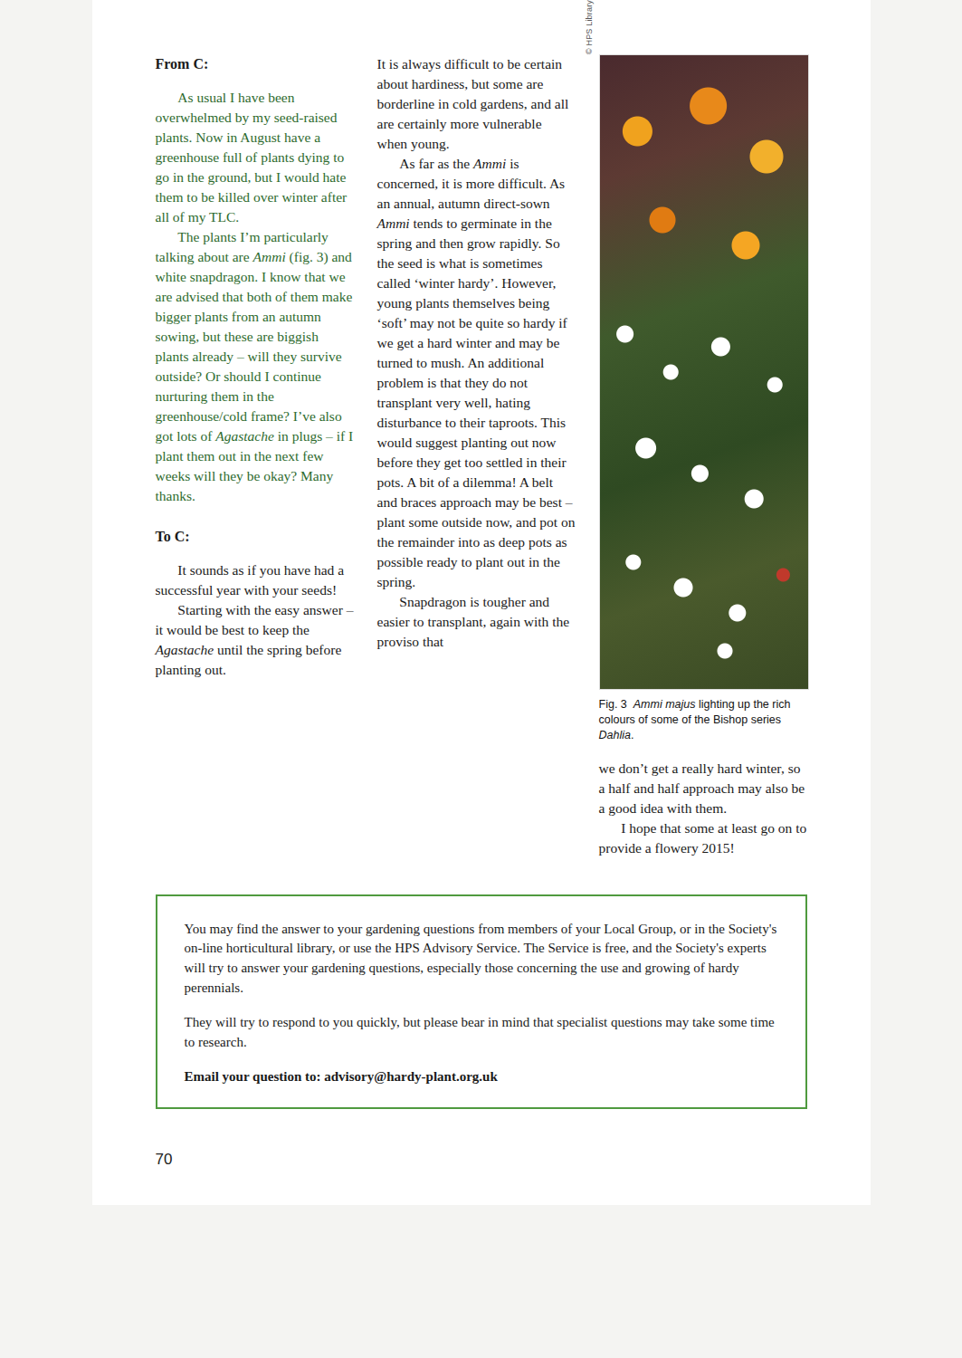From C:
As usual I have been overwhelmed by my seed-raised plants. Now in August have a greenhouse full of plants dying to go in the ground, but I would hate them to be killed over winter after all of my TLC.
The plants I’m particularly talking about are Ammi (fig. 3) and white snapdragon. I know that we are advised that both of them make bigger plants from an autumn sowing, but these are biggish plants already – will they survive outside? Or should I continue nurturing them in the greenhouse/cold frame? I’ve also got lots of Agastache in plugs – if I plant them out in the next few weeks will they be okay? Many thanks.
To C:
It sounds as if you have had a successful year with your seeds!
Starting with the easy answer – it would be best to keep the Agastache until the spring before planting out.
It is always difficult to be certain about hardiness, but some are borderline in cold gardens, and all are certainly more vulnerable when young.
As far as the Ammi is concerned, it is more difficult. As an annual, autumn direct-sown Ammi tends to germinate in the spring and then grow rapidly. So the seed is what is sometimes called ‘winter hardy’. However, young plants themselves being ‘soft’ may not be quite so hardy if we get a hard winter and may be turned to mush. An additional problem is that they do not transplant very well, hating disturbance to their taproots. This would suggest planting out now before they get too settled in their pots. A bit of a dilemma! A belt and braces approach may be best – plant some outside now, and pot on the remainder into as deep pots as possible ready to plant out in the spring.
Snapdragon is tougher and easier to transplant, again with the proviso that
© HPS Library
Fig. 3 Ammi majus lighting up the rich colours of some of the Bishop series Dahlia.
we don’t get a really hard winter, so a half and half approach may also be a good idea with them.
I hope that some at least go on to provide a flowery 2015!
You may find the answer to your gardening questions from members of your Local Group, or in the Society's on-line horticultural library, or use the HPS Advisory Service. The Service is free, and the Society's experts will try to answer your gardening questions, especially those concerning the use and growing of hardy perennials.
They will try to respond to you quickly, but please bear in mind that specialist questions may take some time to research.
Email your question to: advisory@hardy-plant.org.uk
70